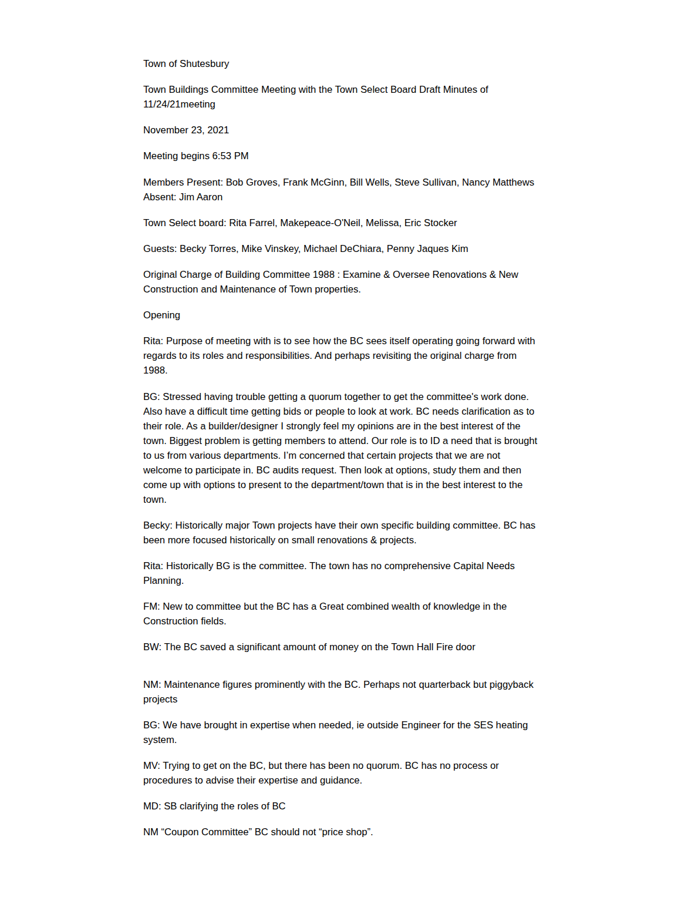Town of Shutesbury
Town Buildings Committee Meeting with the Town Select Board Draft Minutes of 11/24/21meeting
November 23, 2021
Meeting begins 6:53 PM
Members Present: Bob Groves, Frank McGinn, Bill Wells, Steve Sullivan, Nancy Matthews Absent: Jim Aaron
Town Select board: Rita Farrel, Makepeace-O'Neil, Melissa, Eric Stocker
Guests: Becky Torres, Mike Vinskey, Michael DeChiara, Penny Jaques Kim
Original Charge of Building Committee 1988 : Examine & Oversee Renovations & New Construction and Maintenance of Town properties.
Opening
Rita: Purpose of meeting with is to see how the BC sees itself operating going forward with regards to its roles and responsibilities. And perhaps revisiting the original charge from 1988.
BG: Stressed having trouble getting a quorum together to get the committee's work done. Also have a difficult time getting bids or people to look at work. BC needs clarification as to their role. As a builder/designer I strongly feel my opinions are in the best interest of the town. Biggest problem is getting members to attend. Our role is to ID a need that is brought to us from various departments. I’m concerned that certain projects that we are not welcome to participate in. BC audits request. Then look at options, study them and then come up with options to present to the department/town that is in the best interest to the town.
Becky: Historically major Town projects have their own specific building committee. BC has been more focused historically on small renovations & projects.
Rita: Historically BG is the committee. The town has no comprehensive Capital Needs Planning.
FM: New to committee but the BC has a Great combined wealth of knowledge in the Construction fields.
BW: The BC saved a significant amount of money on the Town Hall Fire door
NM: Maintenance figures prominently with the BC. Perhaps not quarterback but piggyback projects
BG: We have brought in expertise when needed, ie outside Engineer for the SES heating system.
MV: Trying to get on the BC, but there has been no quorum. BC has no process or procedures to advise their expertise and guidance.
MD: SB clarifying the roles of BC
NM “Coupon Committee” BC should not “price shop”.